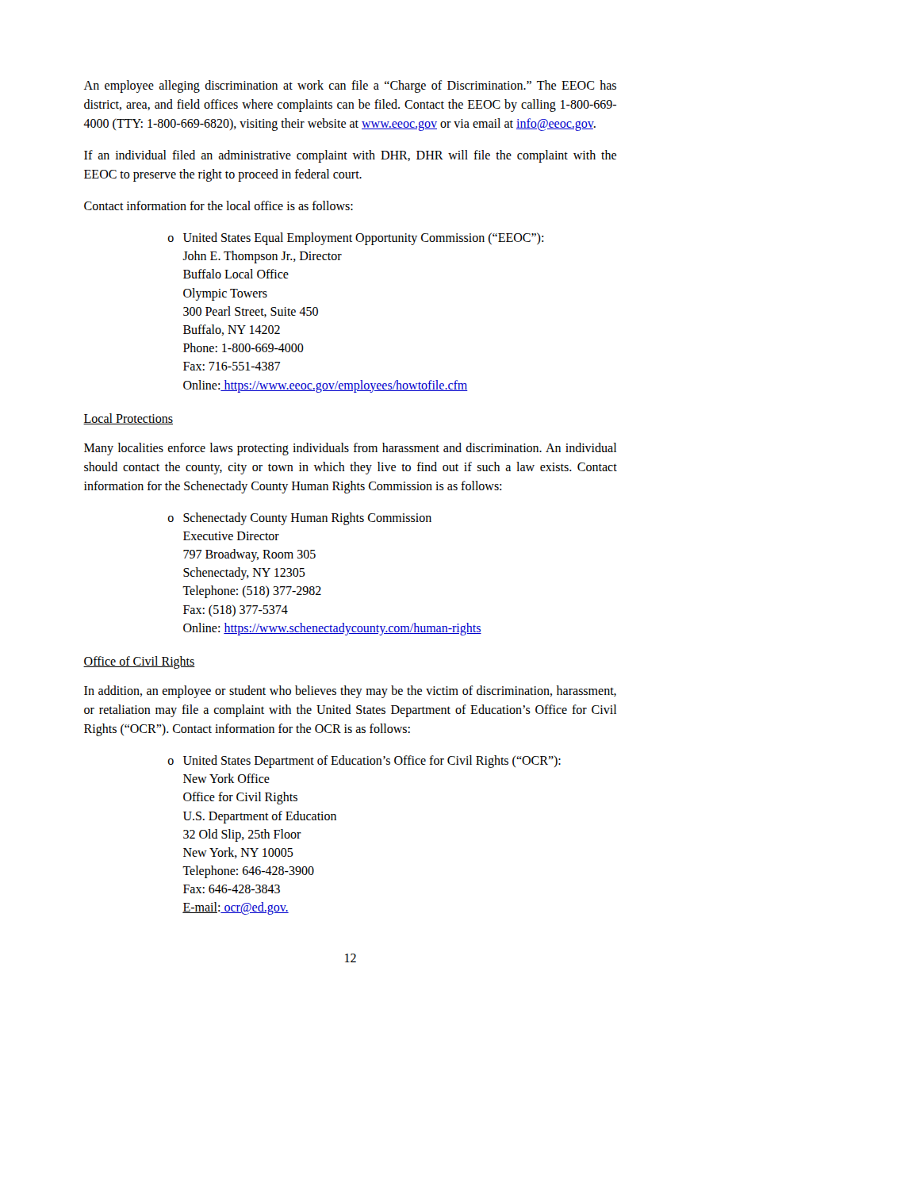An employee alleging discrimination at work can file a “Charge of Discrimination.” The EEOC has district, area, and field offices where complaints can be filed. Contact the EEOC by calling 1-800-669-4000 (TTY: 1-800-669-6820), visiting their website at www.eeoc.gov or via email at info@eeoc.gov.
If an individual filed an administrative complaint with DHR, DHR will file the complaint with the EEOC to preserve the right to proceed in federal court.
Contact information for the local office is as follows:
United States Equal Employment Opportunity Commission (“EEOC”):
John E. Thompson Jr., Director
Buffalo Local Office
Olympic Towers
300 Pearl Street, Suite 450
Buffalo, NY 14202
Phone: 1-800-669-4000
Fax: 716-551-4387
Online: https://www.eeoc.gov/employees/howtofile.cfm
Local Protections
Many localities enforce laws protecting individuals from harassment and discrimination. An individual should contact the county, city or town in which they live to find out if such a law exists. Contact information for the Schenectady County Human Rights Commission is as follows:
Schenectady County Human Rights Commission
Executive Director
797 Broadway, Room 305
Schenectady, NY 12305
Telephone: (518) 377-2982
Fax: (518) 377-5374
Online: https://www.schenectadycounty.com/human-rights
Office of Civil Rights
In addition, an employee or student who believes they may be the victim of discrimination, harassment, or retaliation may file a complaint with the United States Department of Education’s Office for Civil Rights (“OCR”). Contact information for the OCR is as follows:
United States Department of Education’s Office for Civil Rights (“OCR”):
New York Office
Office for Civil Rights
U.S. Department of Education
32 Old Slip, 25th Floor
New York, NY 10005
Telephone: 646-428-3900
Fax: 646-428-3843
E-mail: ocr@ed.gov.
12